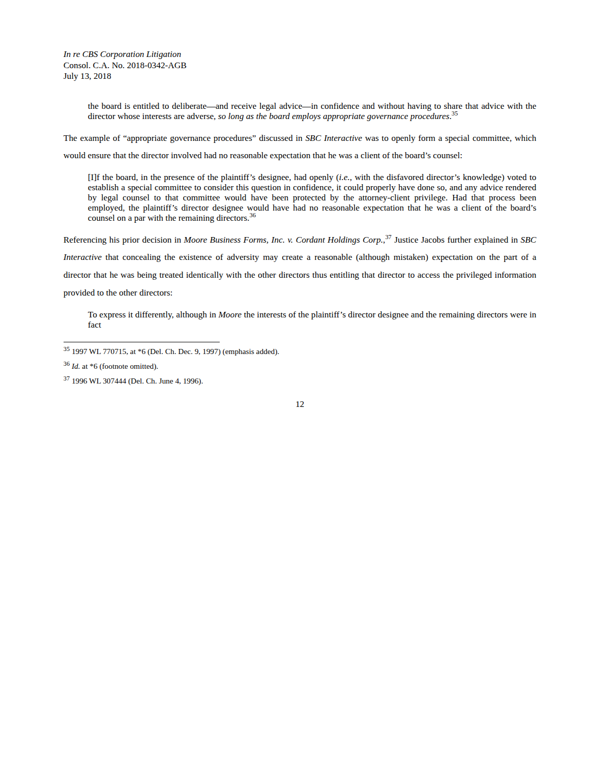In re CBS Corporation Litigation
Consol. C.A. No. 2018-0342-AGB
July 13, 2018
the board is entitled to deliberate—and receive legal advice—in confidence and without having to share that advice with the director whose interests are adverse, so long as the board employs appropriate governance procedures.35
The example of “appropriate governance procedures” discussed in SBC Interactive was to openly form a special committee, which would ensure that the director involved had no reasonable expectation that he was a client of the board’s counsel:
[I]f the board, in the presence of the plaintiff’s designee, had openly (i.e., with the disfavored director’s knowledge) voted to establish a special committee to consider this question in confidence, it could properly have done so, and any advice rendered by legal counsel to that committee would have been protected by the attorney-client privilege. Had that process been employed, the plaintiff’s director designee would have had no reasonable expectation that he was a client of the board’s counsel on a par with the remaining directors.36
Referencing his prior decision in Moore Business Forms, Inc. v. Cordant Holdings Corp.,37 Justice Jacobs further explained in SBC Interactive that concealing the existence of adversity may create a reasonable (although mistaken) expectation on the part of a director that he was being treated identically with the other directors thus entitling that director to access the privileged information provided to the other directors:
To express it differently, although in Moore the interests of the plaintiff’s director designee and the remaining directors were in fact
35 1997 WL 770715, at *6 (Del. Ch. Dec. 9, 1997) (emphasis added).
36 Id. at *6 (footnote omitted).
37 1996 WL 307444 (Del. Ch. June 4, 1996).
12